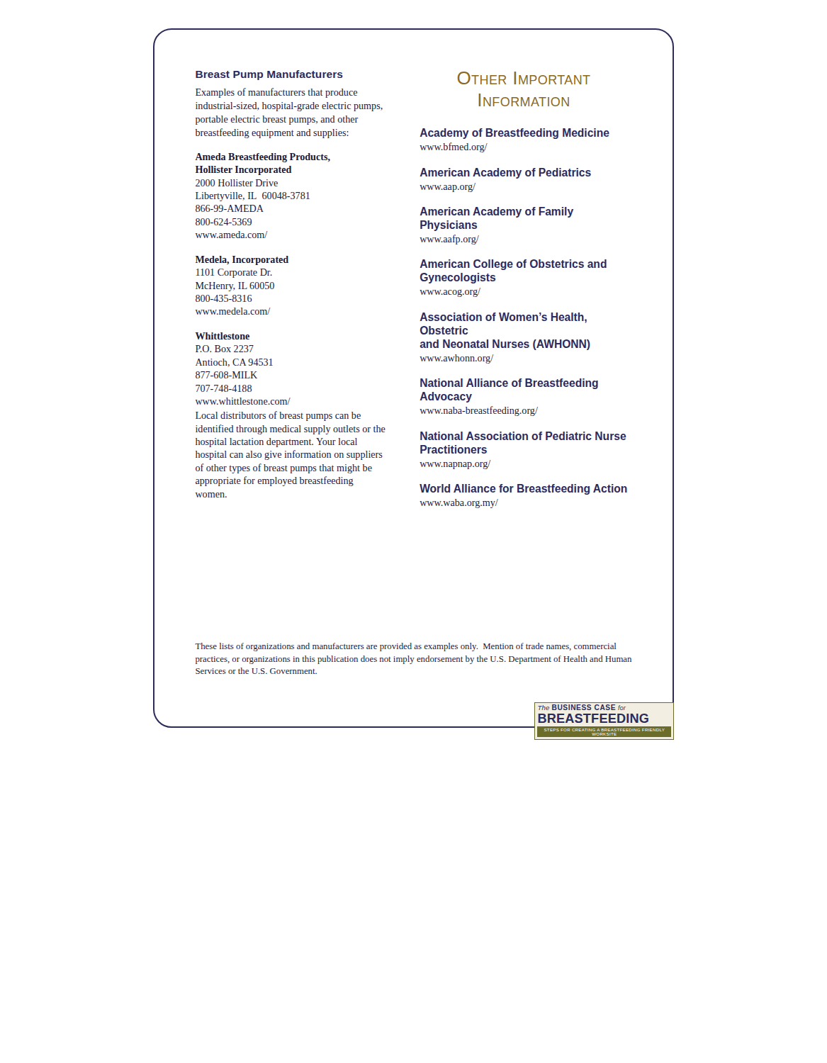Breast Pump Manufacturers
Examples of manufacturers that produce industrial-sized, hospital-grade electric pumps, portable electric breast pumps, and other breastfeeding equipment and supplies:
Ameda Breastfeeding Products,
Hollister Incorporated
2000 Hollister Drive
Libertyville, IL 60048-3781
866-99-AMEDA
800-624-5369
www.ameda.com/
Medela, Incorporated
1101 Corporate Dr.
McHenry, IL 60050
800-435-8316
www.medela.com/
Whittlestone
P.O. Box 2237
Antioch, CA 94531
877-608-MILK
707-748-4188
www.whittlestone.com/
Local distributors of breast pumps can be identified through medical supply outlets or the hospital lactation department. Your local hospital can also give information on suppliers of other types of breast pumps that might be appropriate for employed breastfeeding women.
Other Important Information
Academy of Breastfeeding Medicine
www.bfmed.org/
American Academy of Pediatrics
www.aap.org/
American Academy of Family Physicians
www.aafp.org/
American College of Obstetrics and
Gynecologists
www.acog.org/
Association of Women’s Health, Obstetric
and Neonatal Nurses (AWHONN)
www.awhonn.org/
National Alliance of Breastfeeding Advocacy
www.naba-breastfeeding.org/
National Association of Pediatric Nurse
Practitioners
www.napnap.org/
World Alliance for Breastfeeding Action
www.waba.org.my/
These lists of organizations and manufacturers are provided as examples only. Mention of trade names, commercial practices, or organizations in this publication does not imply endorsement by the U.S. Department of Health and Human Services or the U.S. Government.
The BUSINESS CASE for
BREASTFEEDING
STEPS FOR CREATING A BREASTFEEDING FRIENDLY WORKSITE